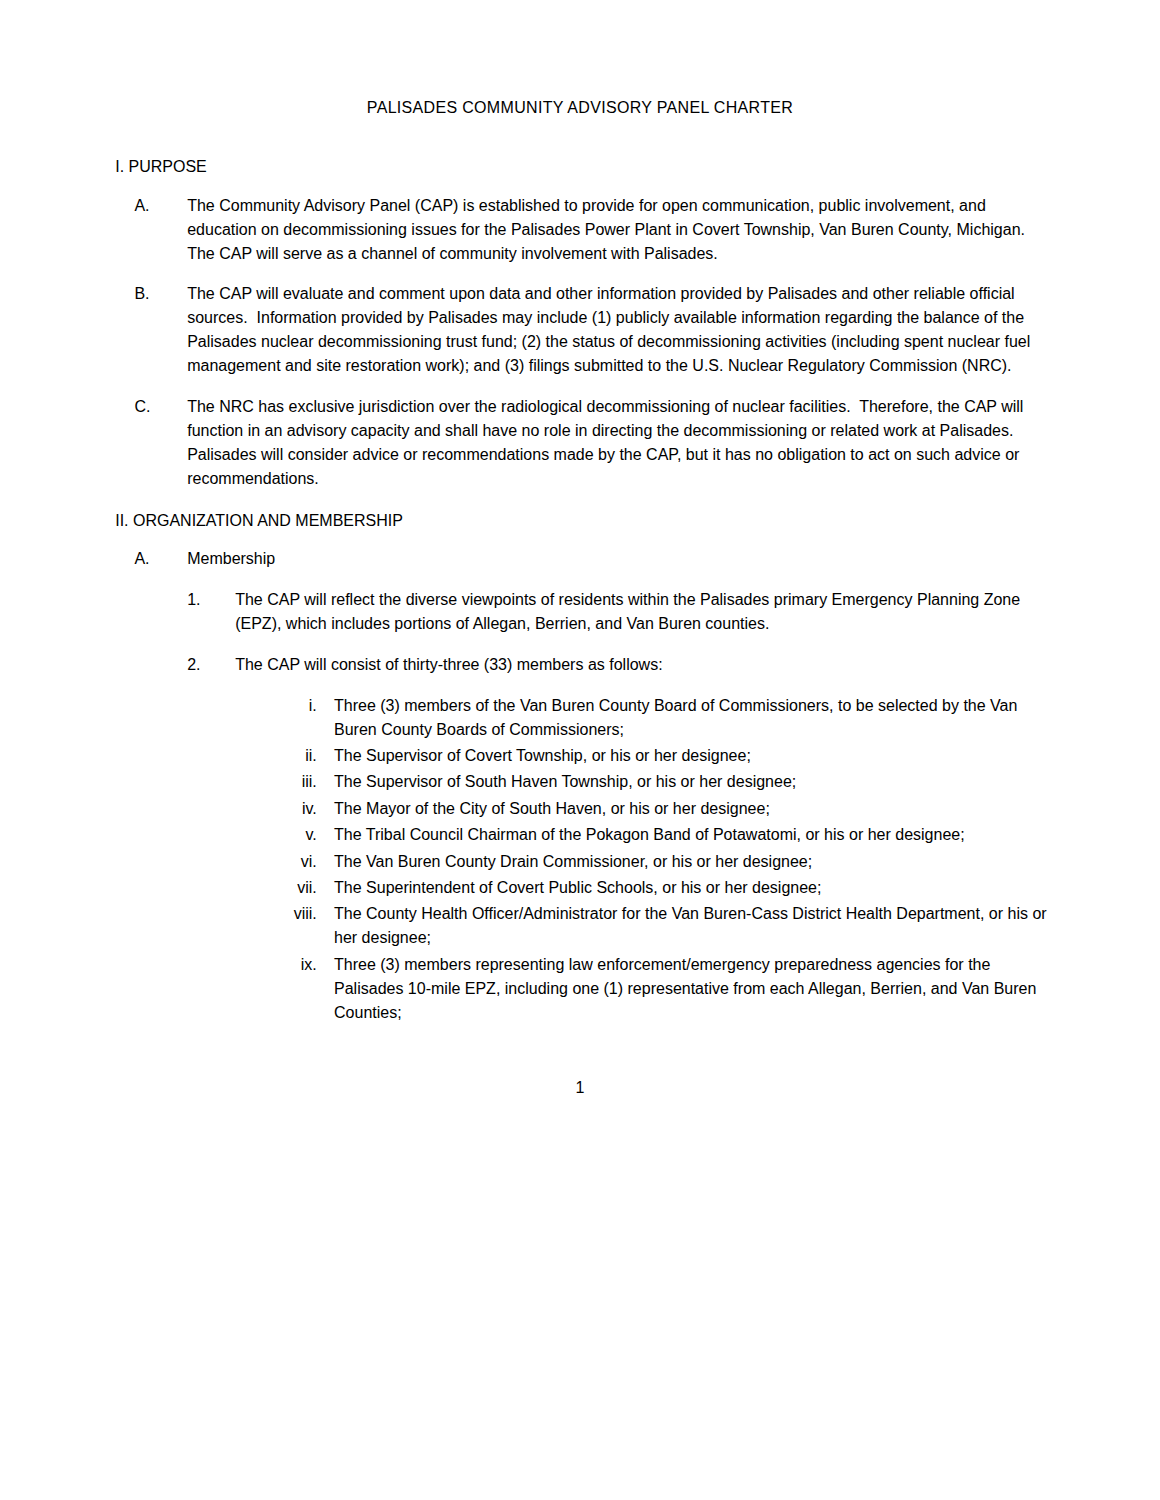PALISADES COMMUNITY ADVISORY PANEL CHARTER
I. PURPOSE
A.
The Community Advisory Panel (CAP) is established to provide for open communication, public involvement, and education on decommissioning issues for the Palisades Power Plant in Covert Township, Van Buren County, Michigan. The CAP will serve as a channel of community involvement with Palisades.
B.
The CAP will evaluate and comment upon data and other information provided by Palisades and other reliable official sources. Information provided by Palisades may include (1) publicly available information regarding the balance of the Palisades nuclear decommissioning trust fund; (2) the status of decommissioning activities (including spent nuclear fuel management and site restoration work); and (3) filings submitted to the U.S. Nuclear Regulatory Commission (NRC).
C.
The NRC has exclusive jurisdiction over the radiological decommissioning of nuclear facilities. Therefore, the CAP will function in an advisory capacity and shall have no role in directing the decommissioning or related work at Palisades. Palisades will consider advice or recommendations made by the CAP, but it has no obligation to act on such advice or recommendations.
II. ORGANIZATION AND MEMBERSHIP
A.
Membership
1.
The CAP will reflect the diverse viewpoints of residents within the Palisades primary Emergency Planning Zone (EPZ), which includes portions of Allegan, Berrien, and Van Buren counties.
2.
The CAP will consist of thirty-three (33) members as follows:
i.
Three (3) members of the Van Buren County Board of Commissioners, to be selected by the Van Buren County Boards of Commissioners;
ii.
The Supervisor of Covert Township, or his or her designee;
iii.
The Supervisor of South Haven Township, or his or her designee;
iv.
The Mayor of the City of South Haven, or his or her designee;
v.
The Tribal Council Chairman of the Pokagon Band of Potawatomi, or his or her designee;
vi.
The Van Buren County Drain Commissioner, or his or her designee;
vii.
The Superintendent of Covert Public Schools, or his or her designee;
viii.
The County Health Officer/Administrator for the Van Buren-Cass District Health Department, or his or her designee;
ix.
Three (3) members representing law enforcement/emergency preparedness agencies for the Palisades 10-mile EPZ, including one (1) representative from each Allegan, Berrien, and Van Buren Counties;
1